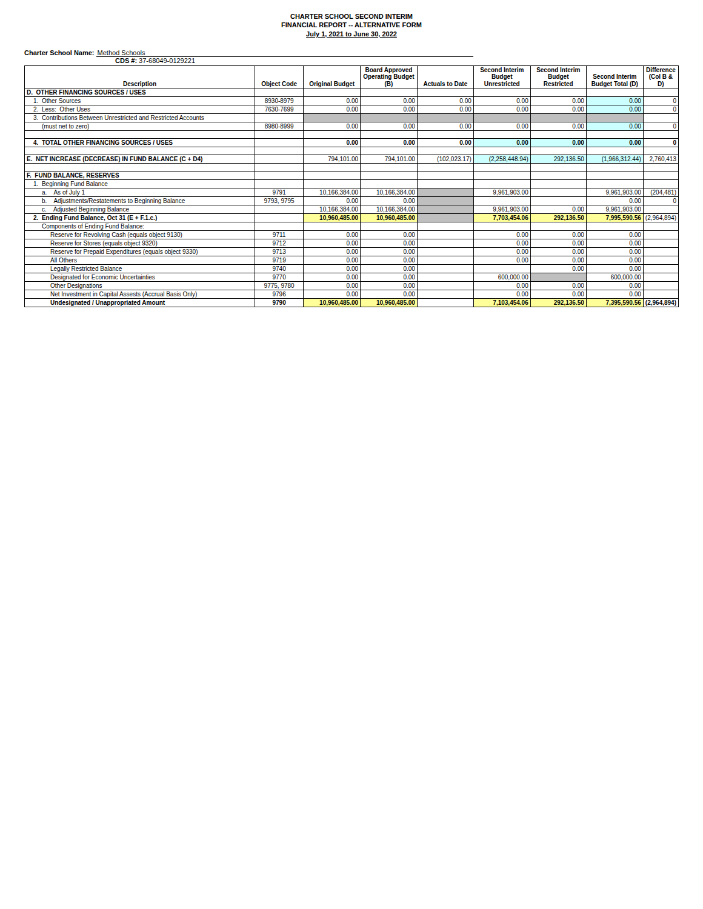CHARTER SCHOOL SECOND INTERIM
FINANCIAL REPORT -- ALTERNATIVE FORM
July 1, 2021 to June 30, 2022
Charter School Name: Method Schools
CDS #: 37-68049-0129221
| Description | Object Code | Original Budget | Board Approved Operating Budget (B) | Actuals to Date | Second Interim Budget Unrestricted | Second Interim Budget Restricted | Second Interim Budget Total (D) | Difference (Col B & D) |
| --- | --- | --- | --- | --- | --- | --- | --- | --- |
| D. OTHER FINANCING SOURCES / USES | | | | | | | | |
| 1. Other Sources | 8930-8979 | 0.00 | 0.00 | 0.00 | 0.00 | 0.00 | 0.00 | 0 |
| 2. Less: Other Uses | 7630-7699 | 0.00 | 0.00 | 0.00 | 0.00 | 0.00 | 0.00 | 0 |
| 3. Contributions Between Unrestricted and Restricted Accounts | | | | | | | | |
| (must net to zero) | 8980-8999 | 0.00 | 0.00 | 0.00 | 0.00 | 0.00 | 0.00 | 0 |
| 4. TOTAL OTHER FINANCING SOURCES / USES | | 0.00 | 0.00 | 0.00 | 0.00 | 0.00 | 0.00 | 0 |
| E. NET INCREASE (DECREASE) IN FUND BALANCE (C + D4) | | 794,101.00 | 794,101.00 | (102,023.17) | (2,258,448.94) | 292,136.50 | (1,966,312.44) | 2,760,413 |
| F. FUND BALANCE, RESERVES | | | | | | | | |
| 1. Beginning Fund Balance | | | | | | | | |
| a. As of July 1 | 9791 | 10,166,384.00 | 10,166,384.00 | | 9,961,903.00 | | 9,961,903.00 | (204,481) |
| b. Adjustments/Restatements to Beginning Balance | 9793, 9795 | 0.00 | 0.00 | | | | 0.00 | 0 |
| c. Adjusted Beginning Balance | | 10,166,384.00 | 10,166,384.00 | | 9,961,903.00 | 0.00 | 9,961,903.00 | |
| 2. Ending Fund Balance, Oct 31 (E + F.1.c.) | | 10,960,485.00 | 10,960,485.00 | | 7,703,454.06 | 292,136.50 | 7,995,590.56 | (2,964,894) |
| Components of Ending Fund Balance: | | | | | | | | |
| Reserve for Revolving Cash (equals object 9130) | 9711 | 0.00 | 0.00 | | 0.00 | 0.00 | 0.00 | |
| Reserve for Stores (equals object 9320) | 9712 | 0.00 | 0.00 | | 0.00 | 0.00 | 0.00 | |
| Reserve for Prepaid Expenditures (equals object 9330) | 9713 | 0.00 | 0.00 | | 0.00 | 0.00 | 0.00 | |
| All Others | 9719 | 0.00 | 0.00 | | 0.00 | 0.00 | 0.00 | |
| Legally Restricted Balance | 9740 | 0.00 | 0.00 | | | 0.00 | 0.00 | |
| Designated for Economic Uncertainties | 9770 | 0.00 | 0.00 | | 600,000.00 | | 600,000.00 | |
| Other Designations | 9775, 9780 | 0.00 | 0.00 | | 0.00 | 0.00 | 0.00 | |
| Net Investment in Capital Assests (Accrual Basis Only) | 9796 | 0.00 | 0.00 | | 0.00 | 0.00 | 0.00 | |
| Undesignated / Unappropriated Amount | 9790 | 10,960,485.00 | 10,960,485.00 | | 7,103,454.06 | 292,136.50 | 7,395,590.56 | (2,964,894) |